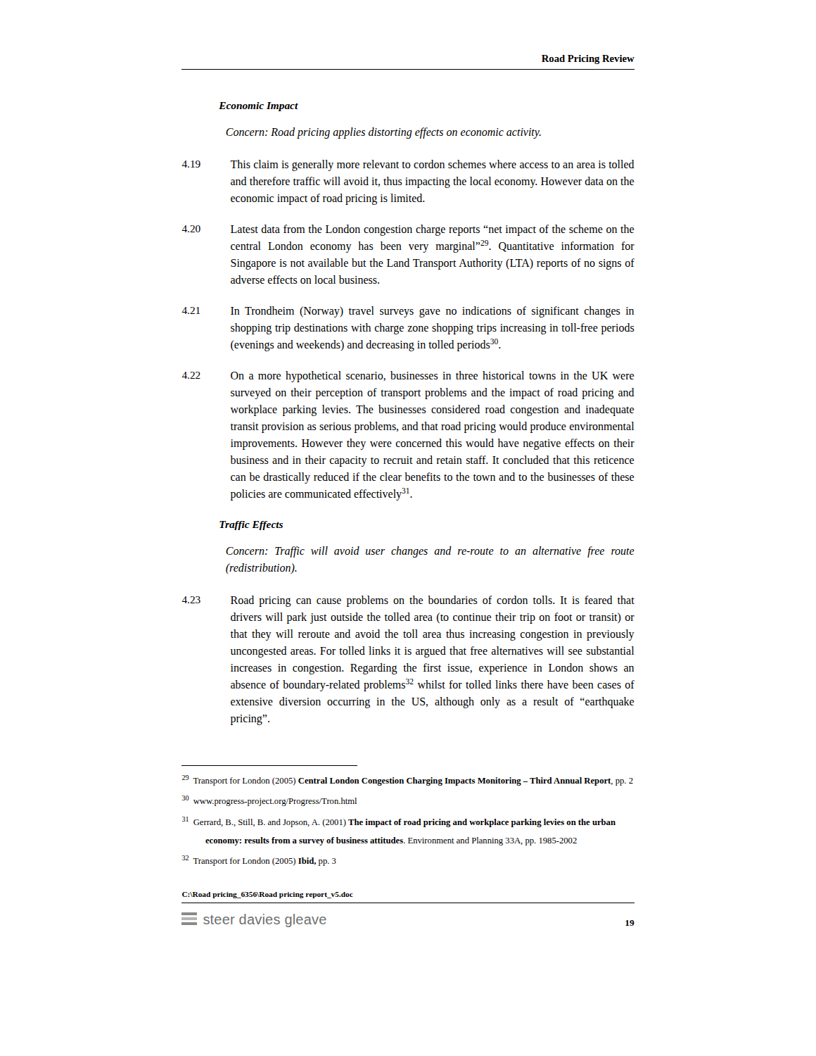Road Pricing Review
Economic Impact
Concern: Road pricing applies distorting effects on economic activity.
4.19
This claim is generally more relevant to cordon schemes where access to an area is tolled and therefore traffic will avoid it, thus impacting the local economy. However data on the economic impact of road pricing is limited.
4.20
Latest data from the London congestion charge reports “net impact of the scheme on the central London economy has been very marginal”29. Quantitative information for Singapore is not available but the Land Transport Authority (LTA) reports of no signs of adverse effects on local business.
4.21
In Trondheim (Norway) travel surveys gave no indications of significant changes in shopping trip destinations with charge zone shopping trips increasing in toll-free periods (evenings and weekends) and decreasing in tolled periods30.
4.22
On a more hypothetical scenario, businesses in three historical towns in the UK were surveyed on their perception of transport problems and the impact of road pricing and workplace parking levies. The businesses considered road congestion and inadequate transit provision as serious problems, and that road pricing would produce environmental improvements. However they were concerned this would have negative effects on their business and in their capacity to recruit and retain staff. It concluded that this reticence can be drastically reduced if the clear benefits to the town and to the businesses of these policies are communicated effectively31.
Traffic Effects
Concern: Traffic will avoid user changes and re-route to an alternative free route (redistribution).
4.23
Road pricing can cause problems on the boundaries of cordon tolls. It is feared that drivers will park just outside the tolled area (to continue their trip on foot or transit) or that they will reroute and avoid the toll area thus increasing congestion in previously uncongested areas. For tolled links it is argued that free alternatives will see substantial increases in congestion. Regarding the first issue, experience in London shows an absence of boundary-related problems32 whilst for tolled links there have been cases of extensive diversion occurring in the US, although only as a result of “earthquake pricing”.
29 Transport for London (2005) Central London Congestion Charging Impacts Monitoring – Third Annual Report, pp. 2
30 www.progress-project.org/Progress/Tron.html
31 Gerrard, B., Still, B. and Jopson, A. (2001) The impact of road pricing and workplace parking levies on the urban
economy: results from a survey of business attitudes. Environment and Planning 33A, pp. 1985-2002
32 Transport for London (2005) Ibid, pp. 3
C:\Road pricing_6356\Road pricing report_v5.doc
steer davies gleave
19